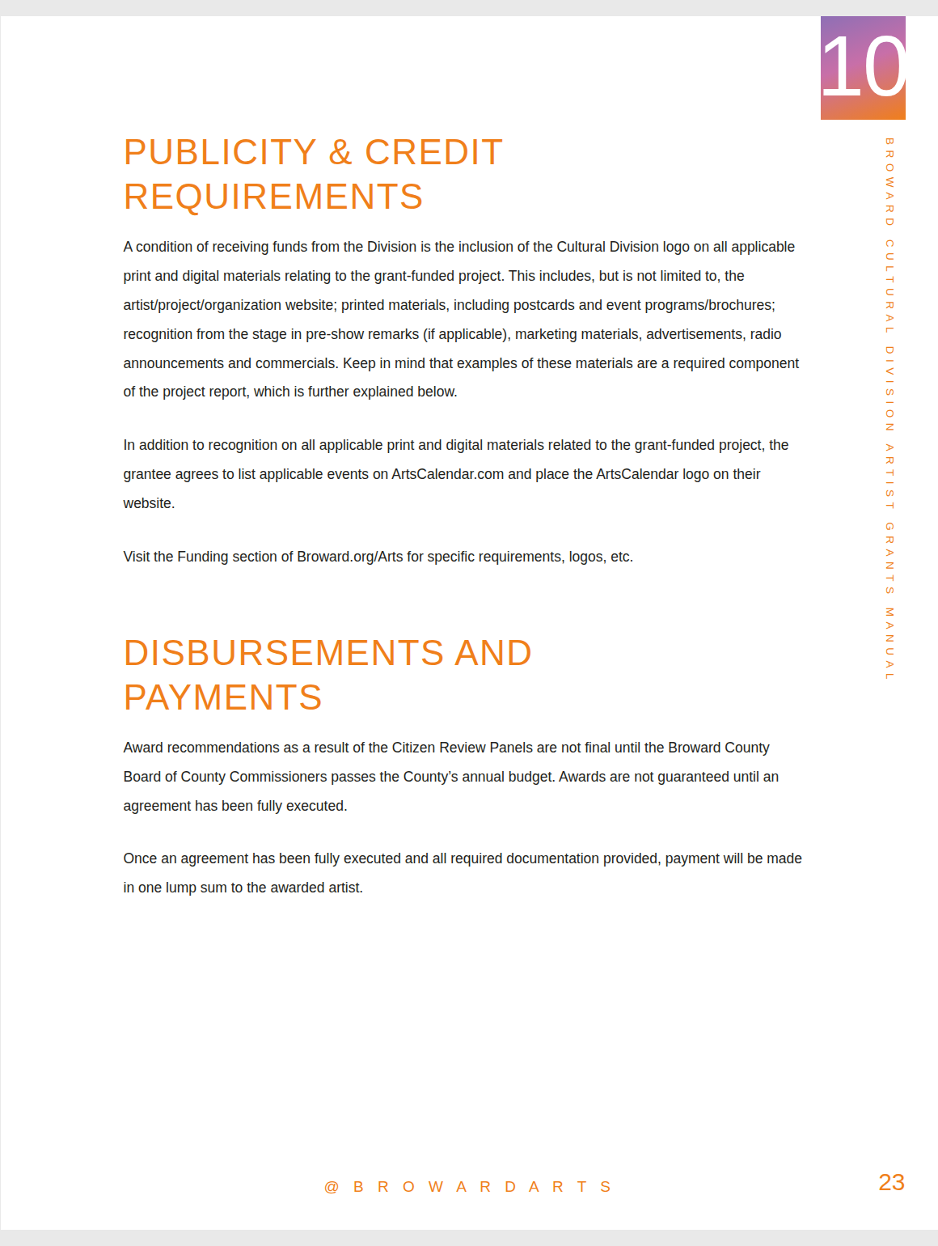10
BROWARD CULTURAL DIVISION ARTIST GRANTS MANUAL
PUBLICITY & CREDIT
REQUIREMENTS
A condition of receiving funds from the Division is the inclusion of the Cultural Division logo on all applicable print and digital materials relating to the grant-funded project. This includes, but is not limited to, the artist/project/organization website; printed materials, including postcards and event programs/brochures; recognition from the stage in pre-show remarks (if applicable), marketing materials, advertisements, radio announcements and commercials. Keep in mind that examples of these materials are a required component of the project report, which is further explained below.
In addition to recognition on all applicable print and digital materials related to the grant-funded project, the grantee agrees to list applicable events on ArtsCalendar.com and place the ArtsCalendar logo on their website.
Visit the Funding section of Broward.org/Arts for specific requirements, logos, etc.
DISBURSEMENTS AND
PAYMENTS
Award recommendations as a result of the Citizen Review Panels are not final until the Broward County Board of County Commissioners passes the County’s annual budget. Awards are not guaranteed until an agreement has been fully executed.
Once an agreement has been fully executed and all required documentation provided, payment will be made in one lump sum to the awarded artist.
@ B R O W A R D A R T S 23